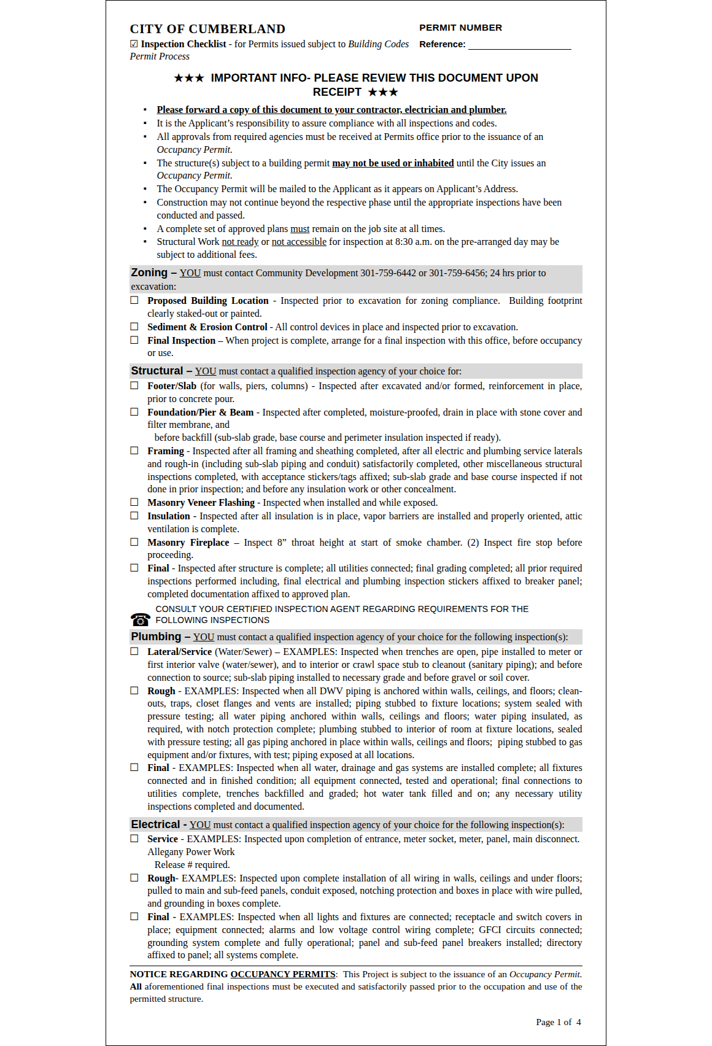CITY OF CUMBERLAND
☑ Inspection Checklist - for Permits issued subject to Building Codes Permit Process
PERMIT NUMBER
Reference:
★★★ IMPORTANT INFO- PLEASE REVIEW THIS DOCUMENT UPON RECEIPT ★★★
Please forward a copy of this document to your contractor, electrician and plumber.
It is the Applicant’s responsibility to assure compliance with all inspections and codes.
All approvals from required agencies must be received at Permits office prior to the issuance of an Occupancy Permit.
The structure(s) subject to a building permit may not be used or inhabited until the City issues an Occupancy Permit.
The Occupancy Permit will be mailed to the Applicant as it appears on Applicant’s Address.
Construction may not continue beyond the respective phase until the appropriate inspections have been conducted and passed.
A complete set of approved plans must remain on the job site at all times.
Structural Work not ready or not accessible for inspection at 8:30 a.m. on the pre-arranged day may be subject to additional fees.
Zoning – YOU must contact Community Development 301-759-6442 or 301-759-6456; 24 hrs prior to excavation:
Proposed Building Location - Inspected prior to excavation for zoning compliance. Building footprint clearly staked-out or painted.
Sediment & Erosion Control - All control devices in place and inspected prior to excavation.
Final Inspection – When project is complete, arrange for a final inspection with this office, before occupancy or use.
Structural – YOU must contact a qualified inspection agency of your choice for:
Footer/Slab (for walls, piers, columns) - Inspected after excavated and/or formed, reinforcement in place, prior to concrete pour.
Foundation/Pier & Beam - Inspected after completed, moisture-proofed, drain in place with stone cover and filter membrane, and before backfill (sub-slab grade, base course and perimeter insulation inspected if ready).
Framing - Inspected after all framing and sheathing completed, after all electric and plumbing service laterals and rough-in (including sub-slab piping and conduit) satisfactorily completed, other miscellaneous structural inspections completed, with acceptance stickers/tags affixed; sub-slab grade and base course inspected if not done in prior inspection; and before any insulation work or other concealment.
Masonry Veneer Flashing - Inspected when installed and while exposed.
Insulation - Inspected after all insulation is in place, vapor barriers are installed and properly oriented, attic ventilation is complete.
Masonry Fireplace – Inspect 8” throat height at start of smoke chamber. (2) Inspect fire stop before proceeding.
Final - Inspected after structure is complete; all utilities connected; final grading completed; all prior required inspections performed including, final electrical and plumbing inspection stickers affixed to breaker panel; completed documentation affixed to approved plan.
☎ CONSULT YOUR CERTIFIED INSPECTION AGENT REGARDING REQUIREMENTS FOR THE FOLLOWING INSPECTIONS
Plumbing – YOU must contact a qualified inspection agency of your choice for the following inspection(s):
Lateral/Service (Water/Sewer) – EXAMPLES: Inspected when trenches are open, pipe installed to meter or first interior valve (water/sewer), and to interior or crawl space stub to cleanout (sanitary piping); and before connection to source; sub-slab piping installed to necessary grade and before gravel or soil cover.
Rough - EXAMPLES: Inspected when all DWV piping is anchored within walls, ceilings, and floors; clean-outs, traps, closet flanges and vents are installed; piping stubbed to fixture locations; system sealed with pressure testing; all water piping anchored within walls, ceilings and floors; water piping insulated, as required, with notch protection complete; plumbing stubbed to interior of room at fixture locations, sealed with pressure testing; all gas piping anchored in place within walls, ceilings and floors; piping stubbed to gas equipment and/or fixtures, with test; piping exposed at all locations.
Final - EXAMPLES: Inspected when all water, drainage and gas systems are installed complete; all fixtures connected and in finished condition; all equipment connected, tested and operational; final connections to utilities complete, trenches backfilled and graded; hot water tank filled and on; any necessary utility inspections completed and documented.
Electrical - YOU must contact a qualified inspection agency of your choice for the following inspection(s):
Service - EXAMPLES: Inspected upon completion of entrance, meter socket, meter, panel, main disconnect. Allegany Power Work Release # required.
Rough- EXAMPLES: Inspected upon complete installation of all wiring in walls, ceilings and under floors; pulled to main and sub-feed panels, conduit exposed, notching protection and boxes in place with wire pulled, and grounding in boxes complete.
Final - EXAMPLES: Inspected when all lights and fixtures are connected; receptacle and switch covers in place; equipment connected; alarms and low voltage control wiring complete; GFCI circuits connected; grounding system complete and fully operational; panel and sub-feed panel breakers installed; directory affixed to panel; all systems complete.
NOTICE REGARDING OCCUPANCY PERMITS: This Project is subject to the issuance of an Occupancy Permit. All aforementioned final inspections must be executed and satisfactorily passed prior to the occupation and use of the permitted structure.
Page 1 of 4